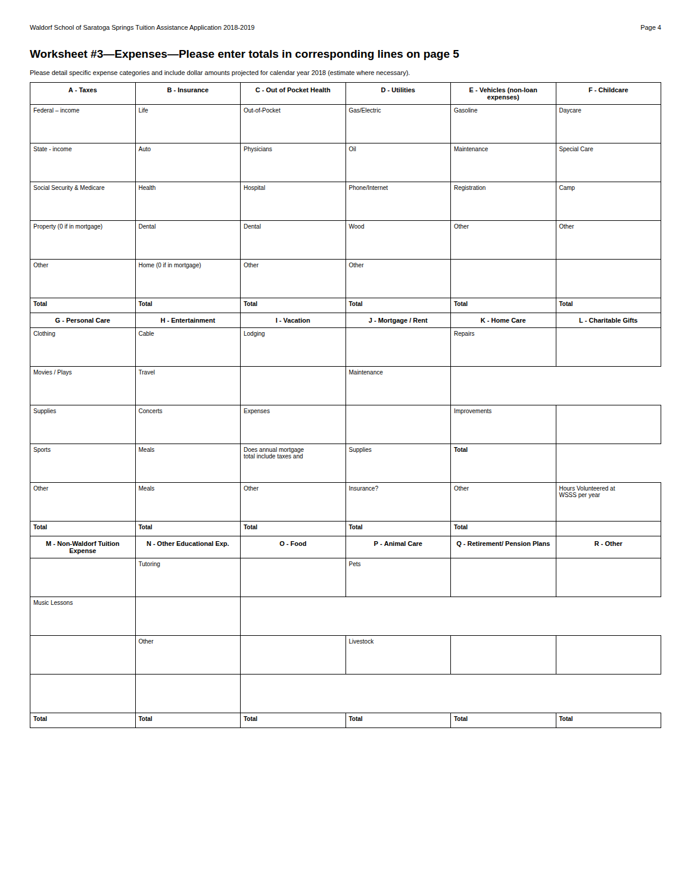Waldorf School of Saratoga Springs Tuition Assistance Application 2018-2019
Page 4
Worksheet #3—Expenses—Please enter totals in corresponding lines on page 5
Please detail specific expense categories and include dollar amounts projected for calendar year 2018 (estimate where necessary).
| A - Taxes | B - Insurance | C - Out of Pocket Health | D - Utilities | E - Vehicles (non-loan expenses) | F - Childcare |
| --- | --- | --- | --- | --- | --- |
| Federal – income | Life | Out-of-Pocket | Gas/Electric | Gasoline | Daycare |
| State - income | Auto | Physicians | Oil | Maintenance | Special Care |
| Social Security & Medicare | Health | Hospital | Phone/Internet | Registration | Camp |
| Property (0 if in mortgage) | Dental | Dental | Wood | Other | Other |
| Other | Home (0 if in mortgage) | Other | Other | | |
| Total | Total | Total | Total | Total | Total |
| G - Personal Care | H - Entertainment | I - Vacation | J - Mortgage / Rent | K - Home Care | L - Charitable Gifts |
| Clothing | Cable | Lodging | | Repairs | |
| Movies / Plays | Travel | | Maintenance |
| Supplies | Concerts | Expenses | | Improvements | |
| Sports | Meals | Does annual mortgage total include taxes and | Supplies | Total |
| Other | Meals | Other | Insurance? | Other | Hours Volunteered at WSSS per year |
| Total | Total | Total | Total | Total | |
| M - Non-Waldorf Tuition Expense | N - Other Educational Exp. | O - Food | P - Animal Care | Q - Retirement/ Pension Plans | R - Other |
| | Tutoring | | Pets | | |
| Music Lessons | |
| | Other | | Livestock | | |
| Total | Total | Total | Total | Total | Total |